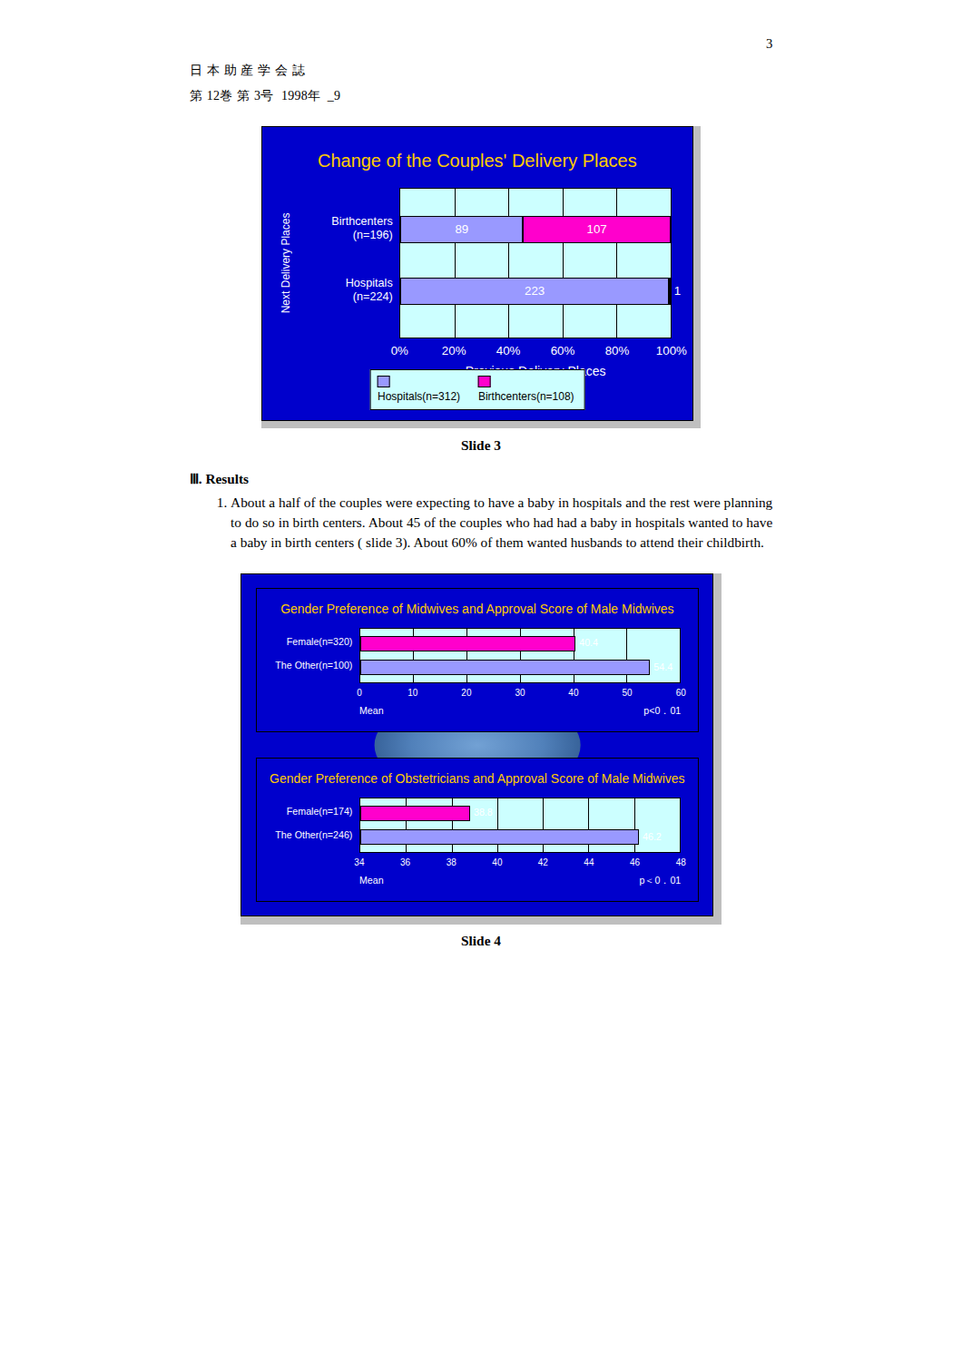3
日本助産学会誌
第12巻第3号 1998年_9
Change of the Couples' Delivery Places
Next Delivery Places
Birthcenters
(n=196)
Hospitals
(n=224)
89
107
223
1
0% 20% 40% 60% 80% 100%
Previous Delivery Places
Hospitals(n=312) Birthcenters(n=108)
Slide 3
Ⅲ. Results
About a half of the couples were expecting to have a baby in hospitals and the rest were planning to do so in birth centers. About 45 of the couples who had had a baby in hospitals wanted to have a baby in birth centers ( slide 3). About 60% of them wanted husbands to attend their childbirth.
Gender Preference of Midwives and Approval Score of Male Midwives
Female(n=320)
The Other(n=100)
40.4
54.4
0 10 20 30 40 50 60
Mean p<0．01
Gender Preference of Obstetricians and Approval Score of Male Midwives
Female(n=174)
The Other(n=246)
38.8
46.2
34 36 38 40 42 44 46 48
Mean p＜0．01
Slide 4